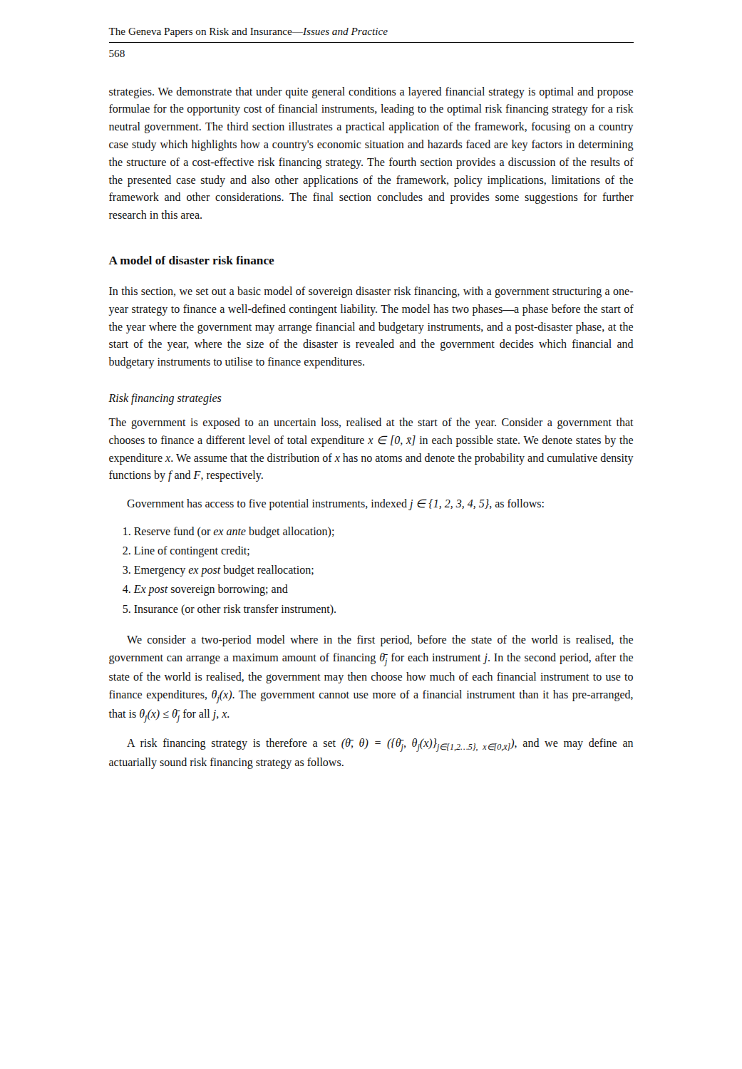The Geneva Papers on Risk and Insurance—Issues and Practice
568
strategies. We demonstrate that under quite general conditions a layered financial strategy is optimal and propose formulae for the opportunity cost of financial instruments, leading to the optimal risk financing strategy for a risk neutral government. The third section illustrates a practical application of the framework, focusing on a country case study which highlights how a country's economic situation and hazards faced are key factors in determining the structure of a cost-effective risk financing strategy. The fourth section provides a discussion of the results of the presented case study and also other applications of the framework, policy implications, limitations of the framework and other considerations. The final section concludes and provides some suggestions for further research in this area.
A model of disaster risk finance
In this section, we set out a basic model of sovereign disaster risk financing, with a government structuring a one-year strategy to finance a well-defined contingent liability. The model has two phases—a phase before the start of the year where the government may arrange financial and budgetary instruments, and a post-disaster phase, at the start of the year, where the size of the disaster is revealed and the government decides which financial and budgetary instruments to utilise to finance expenditures.
Risk financing strategies
The government is exposed to an uncertain loss, realised at the start of the year. Consider a government that chooses to finance a different level of total expenditure x ∈ [0, x̄] in each possible state. We denote states by the expenditure x. We assume that the distribution of x has no atoms and denote the probability and cumulative density functions by f and F, respectively.
Government has access to five potential instruments, indexed j ∈ {1, 2, 3, 4, 5}, as follows:
Reserve fund (or ex ante budget allocation);
Line of contingent credit;
Emergency ex post budget reallocation;
Ex post sovereign borrowing; and
Insurance (or other risk transfer instrument).
We consider a two-period model where in the first period, before the state of the world is realised, the government can arrange a maximum amount of financing θ̄j for each instrument j. In the second period, after the state of the world is realised, the government may then choose how much of each financial instrument to use to finance expenditures, θj(x). The government cannot use more of a financial instrument than it has pre-arranged, that is θj(x) ≤ θ̄j for all j, x.
A risk financing strategy is therefore a set (θ̄, θ) = ({θ̄j, θj(x)}j∈{1,2…5}, x∈[0,x̄]), and we may define an actuarially sound risk financing strategy as follows.